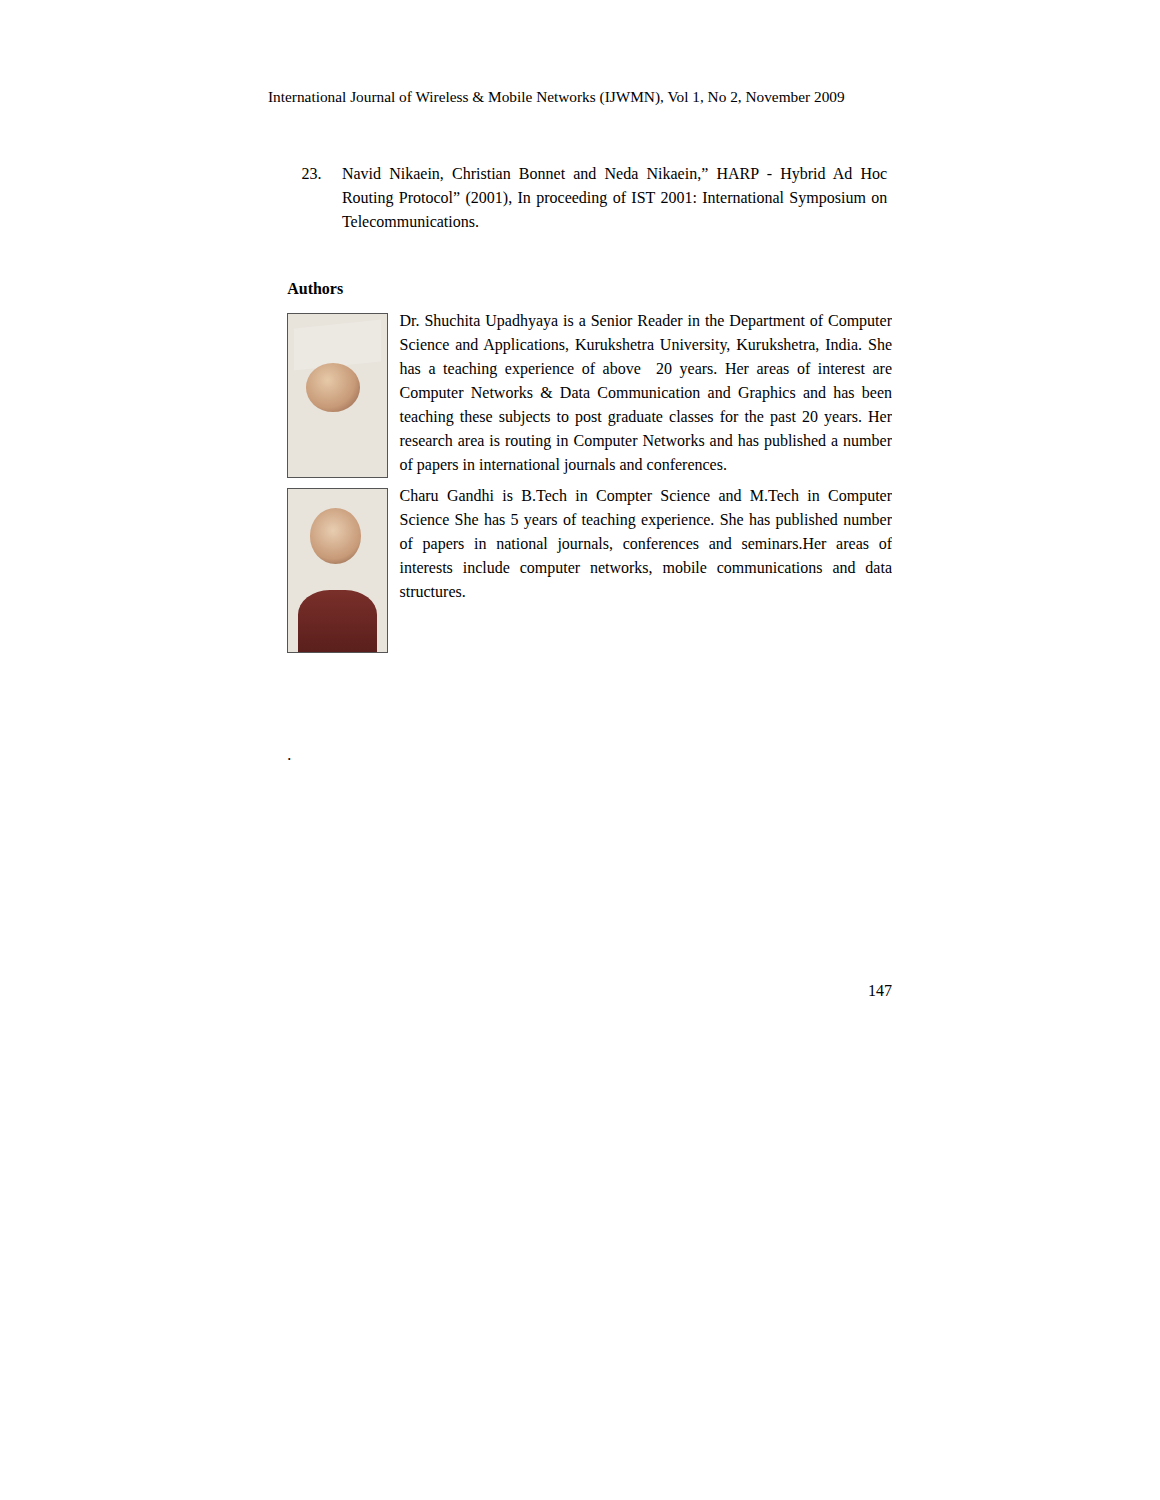International Journal of Wireless & Mobile Networks (IJWMN), Vol 1, No 2, November 2009
23. Navid Nikaein, Christian Bonnet and Neda Nikaein,” HARP - Hybrid Ad Hoc Routing Protocol” (2001), In proceeding of IST 2001: International Symposium on Telecommunications.
Authors
Dr. Shuchita Upadhyaya is a Senior Reader in the Department of Computer Science and Applications, Kurukshetra University, Kurukshetra, India. She has a teaching experience of above 20 years. Her areas of interest are Computer Networks & Data Communication and Graphics and has been teaching these subjects to post graduate classes for the past 20 years. Her research area is routing in Computer Networks and has published a number of papers in international journals and conferences.
Charu Gandhi is B.Tech in Compter Science and M.Tech in Computer Science She has 5 years of teaching experience. She has published number of papers in national journals, conferences and seminars.Her areas of interests include computer networks, mobile communications and data structures.
.
147